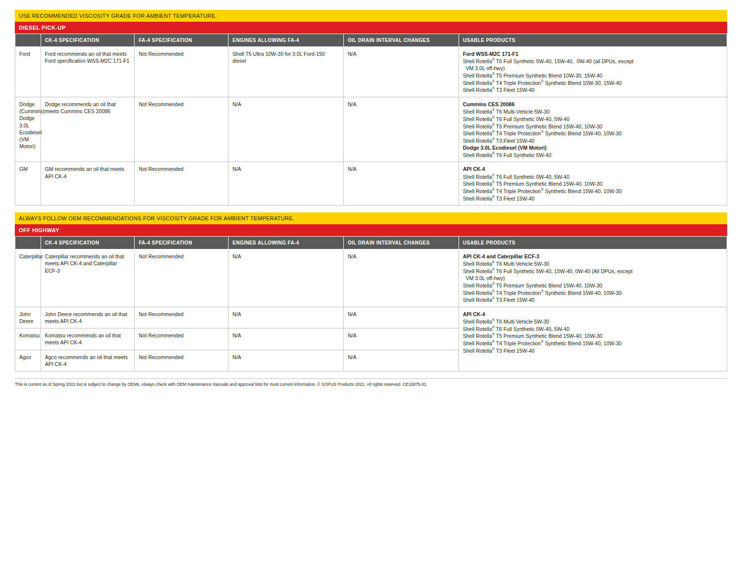USE RECOMMENDED VISCOSITY GRADE FOR AMBIENT TEMPERATURE.
DIESEL PICK-UP
| | CK-4 SPECIFICATION | FA-4 SPECIFICATION | ENGINES ALLOWING FA-4 | OIL DRAIN INTERVAL CHANGES | USABLE PRODUCTS |
| --- | --- | --- | --- | --- | --- |
| Ford | Ford recommends an oil that meets Ford specification WSS-M2C 171-F1 | Not Recommended | Shell T5 Ultra 10W-30 for 3.0L Ford-150 diesel | N/A | Ford WSS-M2C 171-F1 Shell Rotella ® T6 Full Synthetic 5W-40, 15W-40, 0W-40 (all DPUs, except VM 3.0L off-hwy) Shell Rotella ® T5 Premium Synthetic Blend 10W-30, 15W-40 Shell Rotella ® T4 Triple Protection ® Synthetic Blend 10W-30, 15W-40 Shell Rotella ® T3 Fleet 15W-40 |
| Dodge (Cummins) Dodge 3.0L Ecodiesel (VM Motori) | Dodge recommends an oil that meets Cummins CES 20086 | Not Recommended | N/A | N/A | Cummins CES 20086 Shell Rotella ® T6 Multi-Vehicle 5W-30 Shell Rotella ® T6 Full Synthetic 0W-40, 5W-40 Shell Rotella ® T5 Premium Synthetic Blend 15W-40, 10W-30 Shell Rotella ® T4 Triple Protection ® Synthetic Blend 15W-40, 10W-30 Shell Rotella ® T3 Fleet 15W-40 Dodge 3.0L Ecodiesel (VM Motori) Shell Rotella ® T6 Full Synthetic 5W-40 |
| GM | GM recommends an oil that meets API CK-4 | Not Recommended | N/A | N/A | API CK-4 Shell Rotella ® T6 Full Synthetic 0W-40, 5W-40 Shell Rotella ® T5 Premium Synthetic Blend 15W-40, 10W-30 Shell Rotella ® T4 Triple Protection ® Synthetic Blend 15W-40, 10W-30 Shell Rotella ® T3 Fleet 15W-40 |
ALWAYS FOLLOW OEM RECOMMENDATIONS FOR VISCOSITY GRADE FOR AMBIENT TEMPERATURE.
OFF HIGHWAY
| | CK-4 SPECIFICATION | FA-4 SPECIFICATION | ENGINES ALLOWING FA-4 | OIL DRAIN INTERVAL CHANGES | USABLE PRODUCTS |
| --- | --- | --- | --- | --- | --- |
| Caterpillar | Caterpillar recommends an oil that meets API CK-4 and Caterpillar ECF-3 | Not Recommended | N/A | N/A | API CK-4 and Caterpillar ECF-3 Shell Rotella ® T6 Multi Vehicle 5W-30 Shell Rotella ® T6 Full Synthetic 5W-40, 15W-40, 0W-40 (All DPUs, except VM 3.0L off-hwy) Shell Rotella ® T5 Premium Synthetic Blend 15W-40, 10W-30 Shell Rotella ® T4 Triple Protection ® Synthetic Blend 15W-40, 10W-30 Shell Rotella ® T3 Fleet 15W-40 |
| John Deere | John Deere recommends an oil that meets API CK-4 | Not Recommended | N/A | N/A | API CK-4 Shell Rotella ® T6 Multi Vehicle 5W-30 Shell Rotella ® T6 Full Synthetic 0W-40, 5W-40 Shell Rotella ® T5 Premium Synthetic Blend 15W-40, 10W-30 Shell Rotella ® T4 Triple Protection ® Synthetic Blend 15W-40, 10W-30 Shell Rotella ® T3 Fleet 15W-40 |
| Komatsu | Komatsu recommends an oil that meets API CK-4 | Not Recommended | N/A | N/A |
| Agco | Agco recommends an oil that meets API CK-4 | Not Recommended | N/A | N/A |
This is current as of Spring 2021 but is subject to change by OEMs. Always check with OEM maintenance manuals and approval lists for most current information. © SOPUS Products 2021. All rights reserved. CE16875-01